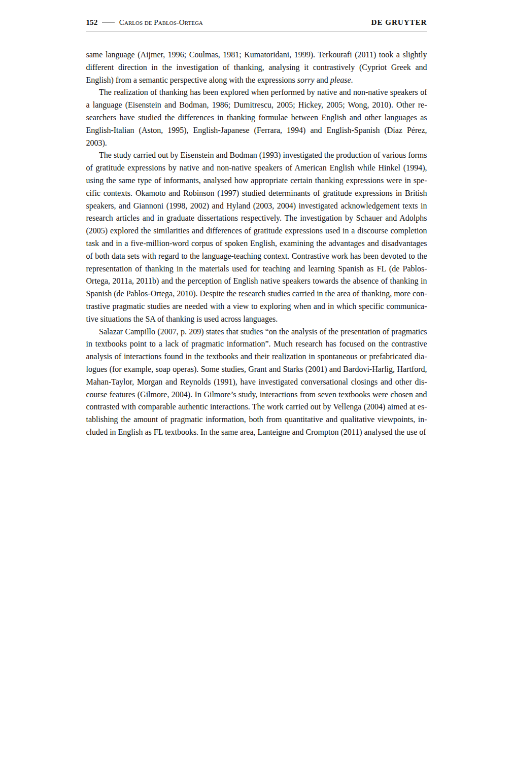152 Carlos de Pablos-Ortega
De Gruyter
same language (Aijmer, 1996; Coulmas, 1981; Kumatoridani, 1999). Terkourafi (2011) took a slightly different direction in the investigation of thanking, analysing it contrastively (Cypriot Greek and English) from a semantic perspective along with the expressions sorry and please.
The realization of thanking has been explored when performed by native and non-native speakers of a language (Eisenstein and Bodman, 1986; Dumitrescu, 2005; Hickey, 2005; Wong, 2010). Other researchers have studied the differences in thanking formulae between English and other languages as English-Italian (Aston, 1995), English-Japanese (Ferrara, 1994) and English-Spanish (Díaz Pérez, 2003).
The study carried out by Eisenstein and Bodman (1993) investigated the production of various forms of gratitude expressions by native and non-native speakers of American English while Hinkel (1994), using the same type of informants, analysed how appropriate certain thanking expressions were in specific contexts. Okamoto and Robinson (1997) studied determinants of gratitude expressions in British speakers, and Giannoni (1998, 2002) and Hyland (2003, 2004) investigated acknowledgement texts in research articles and in graduate dissertations respectively. The investigation by Schauer and Adolphs (2005) explored the similarities and differences of gratitude expressions used in a discourse completion task and in a five-million-word corpus of spoken English, examining the advantages and disadvantages of both data sets with regard to the language-teaching context. Contrastive work has been devoted to the representation of thanking in the materials used for teaching and learning Spanish as FL (de Pablos-Ortega, 2011a, 2011b) and the perception of English native speakers towards the absence of thanking in Spanish (de Pablos-Ortega, 2010). Despite the research studies carried in the area of thanking, more contrastive pragmatic studies are needed with a view to exploring when and in which specific communicative situations the SA of thanking is used across languages.
Salazar Campillo (2007, p. 209) states that studies “on the analysis of the presentation of pragmatics in textbooks point to a lack of pragmatic information”. Much research has focused on the contrastive analysis of interactions found in the textbooks and their realization in spontaneous or prefabricated dialogues (for example, soap operas). Some studies, Grant and Starks (2001) and Bardovi-Harlig, Hartford, Mahan-Taylor, Morgan and Reynolds (1991), have investigated conversational closings and other discourse features (Gilmore, 2004). In Gilmore’s study, interactions from seven textbooks were chosen and contrasted with comparable authentic interactions. The work carried out by Vellenga (2004) aimed at establishing the amount of pragmatic information, both from quantitative and qualitative viewpoints, included in English as FL textbooks. In the same area, Lanteigne and Crompton (2011) analysed the use of